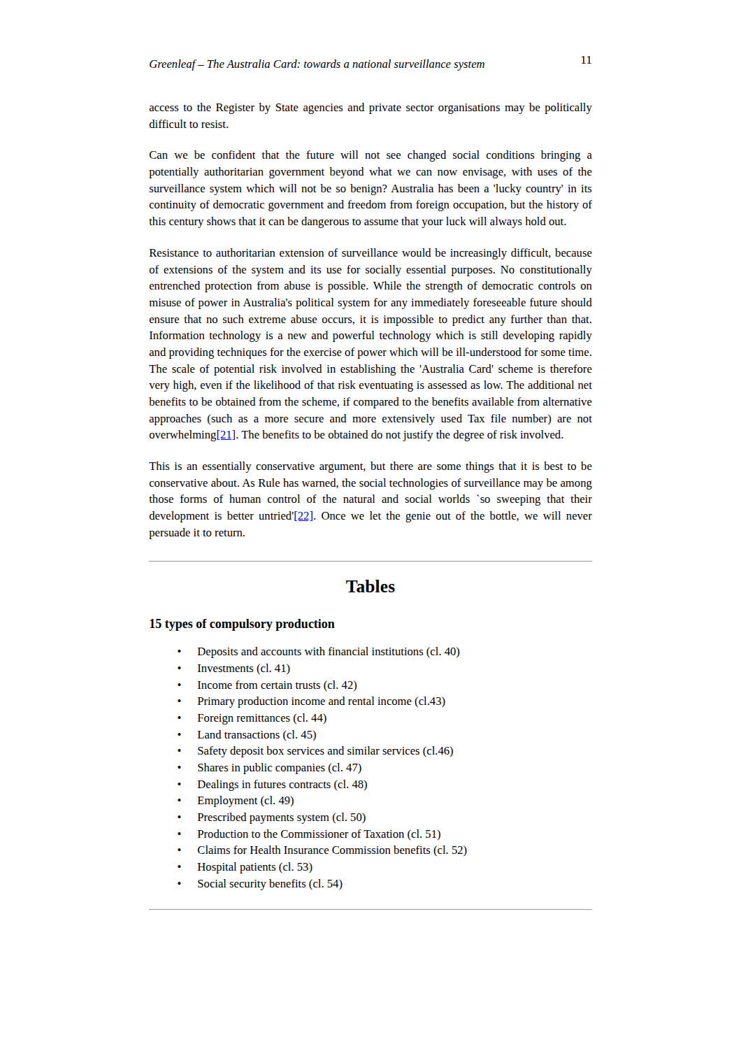Greenleaf – The Australia Card: towards a national surveillance system
11
access to the Register by State agencies and private sector organisations may be politically difficult to resist.
Can we be confident that the future will not see changed social conditions bringing a potentially authoritarian government beyond what we can now envisage, with uses of the surveillance system which will not be so benign? Australia has been a 'lucky country' in its continuity of democratic government and freedom from foreign occupation, but the history of this century shows that it can be dangerous to assume that your luck will always hold out.
Resistance to authoritarian extension of surveillance would be increasingly difficult, because of extensions of the system and its use for socially essential purposes. No constitutionally entrenched protection from abuse is possible. While the strength of democratic controls on misuse of power in Australia's political system for any immediately foreseeable future should ensure that no such extreme abuse occurs, it is impossible to predict any further than that. Information technology is a new and powerful technology which is still developing rapidly and providing techniques for the exercise of power which will be ill-understood for some time. The scale of potential risk involved in establishing the 'Australia Card' scheme is therefore very high, even if the likelihood of that risk eventuating is assessed as low. The additional net benefits to be obtained from the scheme, if compared to the benefits available from alternative approaches (such as a more secure and more extensively used Tax file number) are not overwhelming[21]. The benefits to be obtained do not justify the degree of risk involved.
This is an essentially conservative argument, but there are some things that it is best to be conservative about. As Rule has warned, the social technologies of surveillance may be among those forms of human control of the natural and social worlds `so sweeping that their development is better untried'[22]. Once we let the genie out of the bottle, we will never persuade it to return.
Tables
15 types of compulsory production
Deposits and accounts with financial institutions (cl. 40)
Investments (cl. 41)
Income from certain trusts (cl. 42)
Primary production income and rental income (cl.43)
Foreign remittances (cl. 44)
Land transactions (cl. 45)
Safety deposit box services and similar services (cl.46)
Shares in public companies (cl. 47)
Dealings in futures contracts (cl. 48)
Employment (cl. 49)
Prescribed payments system (cl. 50)
Production to the Commissioner of Taxation (cl. 51)
Claims for Health Insurance Commission benefits (cl. 52)
Hospital patients (cl. 53)
Social security benefits (cl. 54)